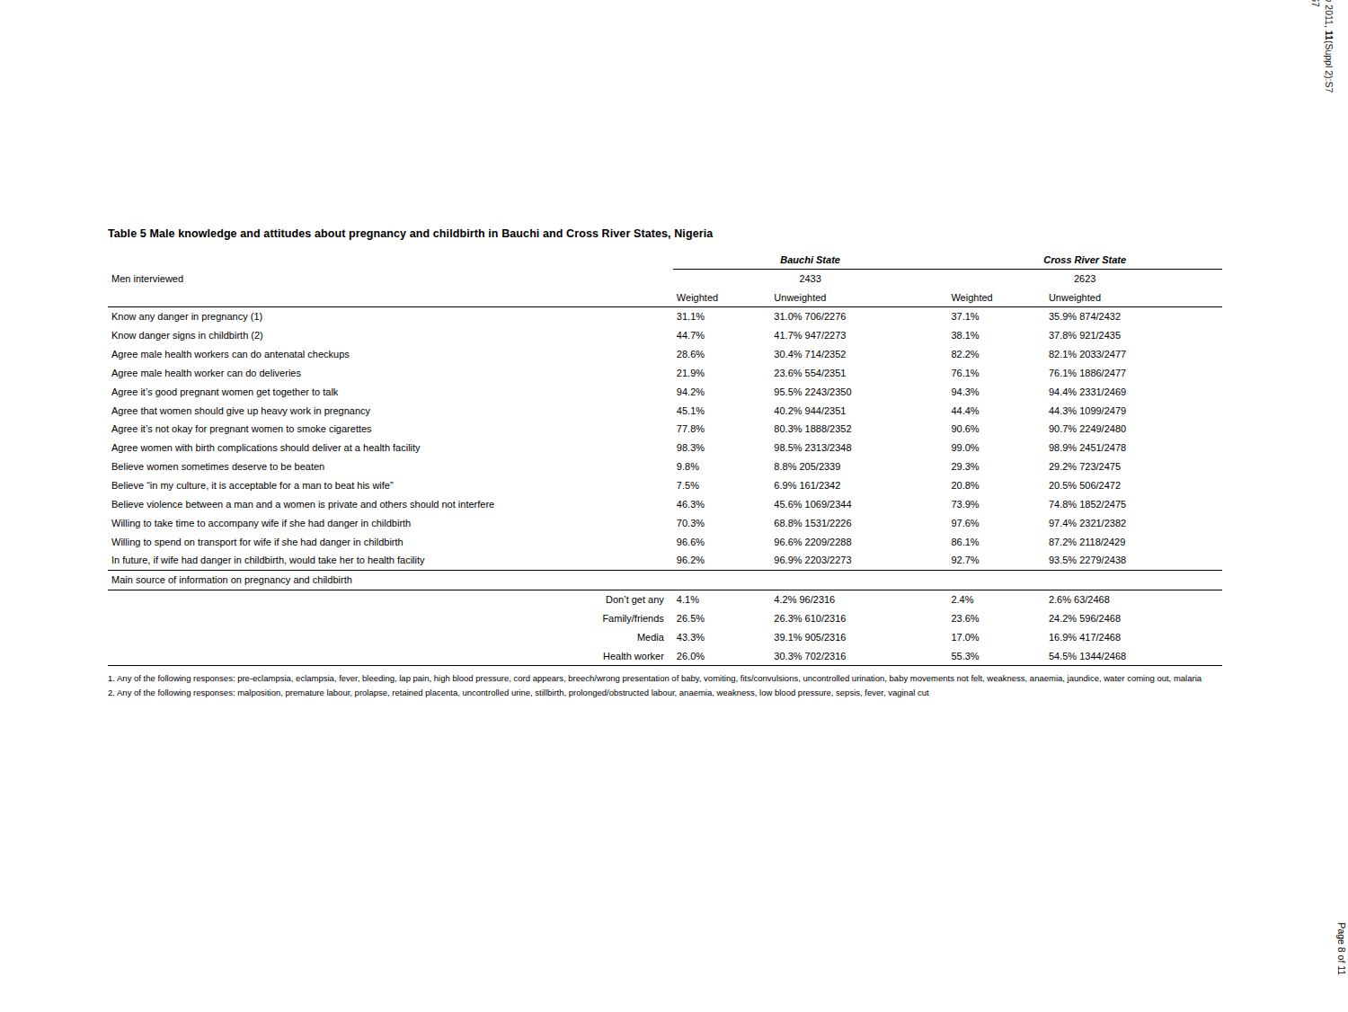Andersson et al. BMC Health Services Research 2011, 11(Suppl 2):S7 http://www.biomedcentral.com/1472-6963/11/S2/S7
Page 8 of 11
Table 5 Male knowledge and attitudes about pregnancy and childbirth in Bauchi and Cross River States, Nigeria
| | Bauchi State | Cross River State |
| --- | --- | --- |
| Men interviewed | 2433 | 2623 |
| | Weighted | Unweighted | Weighted | Unweighted |
| Know any danger in pregnancy (1) | 31.1% | 31.0% 706/2276 | 37.1% | 35.9% 874/2432 |
| Know danger signs in childbirth (2) | 44.7% | 41.7% 947/2273 | 38.1% | 37.8% 921/2435 |
| Agree male health workers can do antenatal checkups | 28.6% | 30.4% 714/2352 | 82.2% | 82.1% 2033/2477 |
| Agree male health worker can do deliveries | 21.9% | 23.6% 554/2351 | 76.1% | 76.1% 1886/2477 |
| Agree it’s good pregnant women get together to talk | 94.2% | 95.5% 2243/2350 | 94.3% | 94.4% 2331/2469 |
| Agree that women should give up heavy work in pregnancy | 45.1% | 40.2% 944/2351 | 44.4% | 44.3% 1099/2479 |
| Agree it’s not okay for pregnant women to smoke cigarettes | 77.8% | 80.3% 1888/2352 | 90.6% | 90.7% 2249/2480 |
| Agree women with birth complications should deliver at a health facility | 98.3% | 98.5% 2313/2348 | 99.0% | 98.9% 2451/2478 |
| Believe women sometimes deserve to be beaten | 9.8% | 8.8% 205/2339 | 29.3% | 29.2% 723/2475 |
| Believe “in my culture, it is acceptable for a man to beat his wife” | 7.5% | 6.9% 161/2342 | 20.8% | 20.5% 506/2472 |
| Believe violence between a man and a women is private and others should not interfere | 46.3% | 45.6% 1069/2344 | 73.9% | 74.8% 1852/2475 |
| Willing to take time to accompany wife if she had danger in childbirth | 70.3% | 68.8% 1531/2226 | 97.6% | 97.4% 2321/2382 |
| Willing to spend on transport for wife if she had danger in childbirth | 96.6% | 96.6% 2209/2288 | 86.1% | 87.2% 2118/2429 |
| In future, if wife had danger in childbirth, would take her to health facility | 96.2% | 96.9% 2203/2273 | 92.7% | 93.5% 2279/2438 |
| Main source of information on pregnancy and childbirth | | | | |
| Don’t get any | 4.1% | 4.2% 96/2316 | 2.4% | 2.6% 63/2468 |
| Family/friends | 26.5% | 26.3% 610/2316 | 23.6% | 24.2% 596/2468 |
| Media | 43.3% | 39.1% 905/2316 | 17.0% | 16.9% 417/2468 |
| Health worker | 26.0% | 30.3% 702/2316 | 55.3% | 54.5% 1344/2468 |
1. Any of the following responses: pre-eclampsia, eclampsia, fever, bleeding, lap pain, high blood pressure, cord appears, breech/wrong presentation of baby, vomiting, fits/convulsions, uncontrolled urination, baby movements not felt, weakness, anaemia, jaundice, water coming out, malaria
2. Any of the following responses: malposition, premature labour, prolapse, retained placenta, uncontrolled urine, stillbirth, prolonged/obstructed labour, anaemia, weakness, low blood pressure, sepsis, fever, vaginal cut